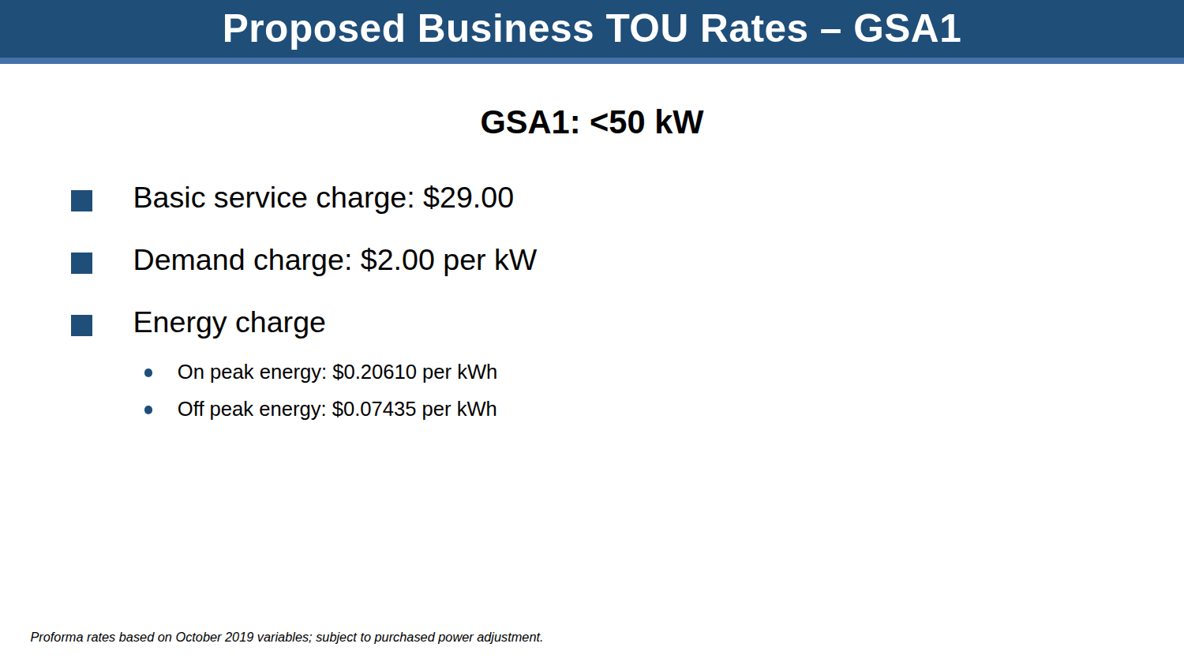Proposed Business TOU Rates – GSA1
GSA1: <50 kW
Basic service charge: $29.00
Demand charge: $2.00 per kW
Energy charge
On peak energy: $0.20610 per kWh
Off peak energy: $0.07435 per kWh
Proforma rates based on October 2019 variables; subject to purchased power adjustment.